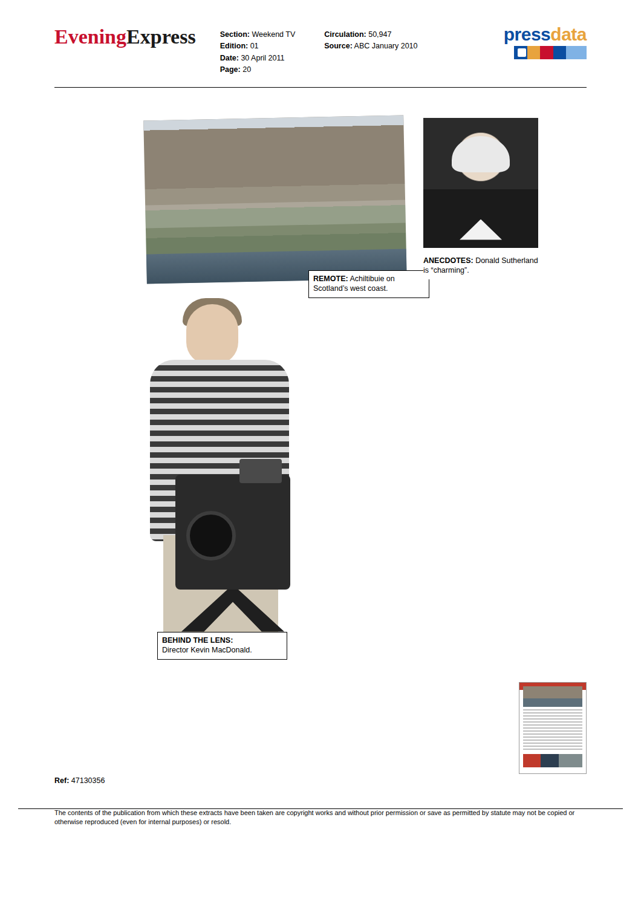Evening Express
Section: Weekend TV
Edition: 01
Date: 30 April 2011
Page: 20
Circulation: 50,947
Source: ABC January 2010
press data
REMOTE: Achiltibuie on Scotland’s west coast.
ANECDOTES: Donald Sutherland is “charming”.
BEHIND THE LENS:
Director Kevin MacDonald.
Ref: 47130356
The contents of the publication from which these extracts have been taken are copyright works and without prior permission or save as permitted by statute may not be copied or otherwise reproduced (even for internal purposes) or resold.